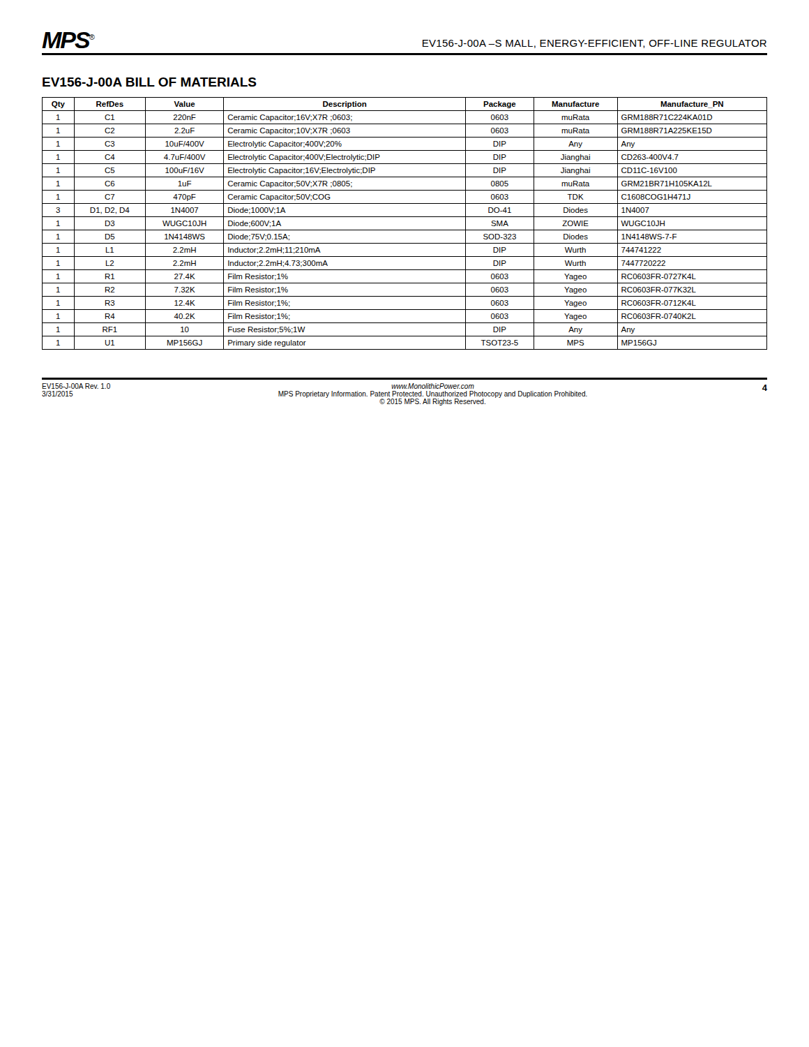MPS®
EV156-J-00A –S MALL, ENERGY-EFFICIENT, OFF-LINE REGULATOR
EV156-J-00A BILL OF MATERIALS
| Qty | RefDes | Value | Description | Package | Manufacture | Manufacture_PN |
| --- | --- | --- | --- | --- | --- | --- |
| 1 | C1 | 220nF | Ceramic Capacitor;16V;X7R ;0603; | 0603 | muRata | GRM188R71C224KA01D |
| 1 | C2 | 2.2uF | Ceramic Capacitor;10V;X7R ;0603 | 0603 | muRata | GRM188R71A225KE15D |
| 1 | C3 | 10uF/400V | Electrolytic Capacitor;400V;20% | DIP | Any | Any |
| 1 | C4 | 4.7uF/400V | Electrolytic Capacitor;400V;Electrolytic;DIP | DIP | Jianghai | CD263-400V4.7 |
| 1 | C5 | 100uF/16V | Electrolytic Capacitor;16V;Electrolytic;DIP | DIP | Jianghai | CD11C-16V100 |
| 1 | C6 | 1uF | Ceramic Capacitor;50V;X7R ;0805; | 0805 | muRata | GRM21BR71H105KA12L |
| 1 | C7 | 470pF | Ceramic Capacitor;50V;COG | 0603 | TDK | C1608COG1H471J |
| 3 | D1, D2, D4 | 1N4007 | Diode;1000V;1A | DO-41 | Diodes | 1N4007 |
| 1 | D3 | WUGC10JH | Diode;600V;1A | SMA | ZOWIE | WUGC10JH |
| 1 | D5 | 1N4148WS | Diode;75V;0.15A; | SOD-323 | Diodes | 1N4148WS-7-F |
| 1 | L1 | 2.2mH | Inductor;2.2mH;11;210mA | DIP | Wurth | 744741222 |
| 1 | L2 | 2.2mH | Inductor;2.2mH;4.73;300mA | DIP | Wurth | 7447720222 |
| 1 | R1 | 27.4K | Film Resistor;1% | 0603 | Yageo | RC0603FR-0727K4L |
| 1 | R2 | 7.32K | Film Resistor;1% | 0603 | Yageo | RC0603FR-077K32L |
| 1 | R3 | 12.4K | Film Resistor;1%; | 0603 | Yageo | RC0603FR-0712K4L |
| 1 | R4 | 40.2K | Film Resistor;1%; | 0603 | Yageo | RC0603FR-0740K2L |
| 1 | RF1 | 10 | Fuse Resistor;5%;1W | DIP | Any | Any |
| 1 | U1 | MP156GJ | Primary side regulator | TSOT23-5 | MPS | MP156GJ |
EV156-J-00A Rev. 1.0
3/31/2015
www.MonolithicPower.com
MPS Proprietary Information. Patent Protected. Unauthorized Photocopy and Duplication Prohibited.
© 2015 MPS. All Rights Reserved.
4